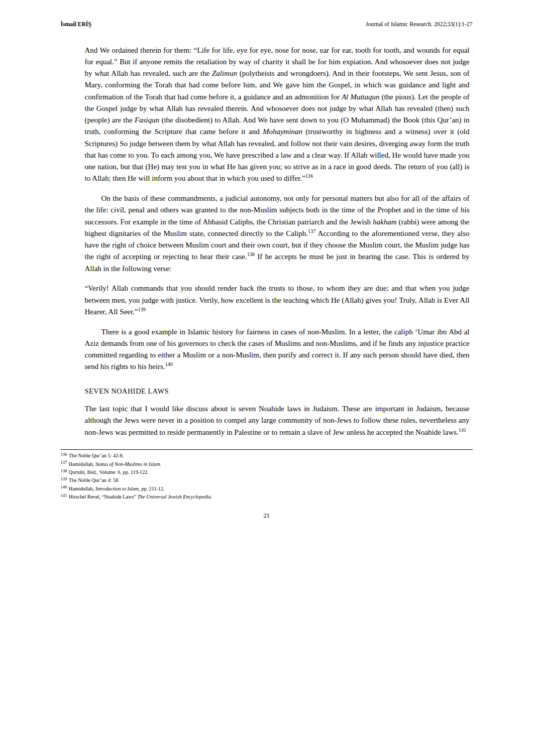İsmail ERİŞ Journal of Islamic Research. 2022;33(1):1-27
And We ordained therein for them: “Life for life, eye for eye, nose for nose, ear for ear, tooth for tooth, and wounds for equal for equal.” But if anyone remits the retaliation by way of charity it shall be for him expiation. And whosoever does not judge by what Allah has revealed, such are the Zalimun (polytheists and wrongdoers). And in their footsteps, We sent Jesus, son of Mary, conforming the Torah that had come before him, and We gave him the Gospel, in which was guidance and light and confirmation of the Torah that had come before it, a guidance and an admonition for Al Muttaqun (the pious). Let the people of the Gospel judge by what Allah has revealed therein. And whosoever does not judge by what Allah has revealed (then) such (people) are the Fasiqun (the disobedient) to Allah. And We have sent down to you (O Muhammad) the Book (this Qur’an) in truth, conforming the Scripture that came before it and Mohayminan (trustworthy in highness and a witness) over it (old Scriptures) So judge between them by what Allah has revealed, and follow not their vain desires, diverging away form the truth that has come to you. To each among you, We have prescribed a law and a clear way. If Allah willed, He would have made you one nation, but that (He) may test you in what He has given you; so strive as in a race in good deeds. The return of you (all) is to Allah; then He will inform you about that in which you used to differ.”136
On the basis of these commandments, a judicial autonomy, not only for personal matters but also for all of the affairs of the life: civil, penal and others was granted to the non-Muslim subjects both in the time of the Prophet and in the time of his successors. For example in the time of Abbasid Caliphs, the Christian patriarch and the Jewish hakham (rabbi) were among the highest dignitaries of the Muslim state, connected directly to the Caliph.137 According to the aforementioned verse, they also have the right of choice between Muslim court and their own court, but if they choose the Muslim court, the Muslim judge has the right of accepting or rejecting to hear their case.138 If he accepts he must be just in hearing the case. This is ordered by Allah in the following verse:
“Verily! Allah commands that you should render back the trusts to those, to whom they are due; and that when you judge between men, you judge with justice. Verily, how excellent is the teaching which He (Allah) gives you! Truly, Allah is Ever All Hearer, All Seer.”139
There is a good example in Islamic history for fairness in cases of non-Muslim. In a letter, the caliph ‘Umar ibn Abd al Aziz demands from one of his governors to check the cases of Muslims and non-Muslims, and if he finds any injustice practice committed regarding to either a Muslim or a non-Muslim, then purify and correct it. If any such person should have died, then send his rights to his heirs.140
Seven Noahide Laws
The last topic that I would like discuss about is seven Noahide laws in Judaism. These are important in Judaism, because although the Jews were never in a position to compel any large community of non-Jews to follow these rules, nevertheless any non-Jews was permitted to reside permanently in Palestine or to remain a slave of Jew unless he accepted the Noahide laws.141
The Noble Qur’an 5: 42-8.
Hamidullah, Status of Non-Muslims in Islam.
Qurtubi, Ibid., Volume: 6, pp. 119-122.
The Noble Qur’an 4: 58.
Hamidullah, Introduction to Islam, pp. 211-12.
Hirschel Revel, “Noahide Laws” The Universal Jewish Encyclopedia.
21